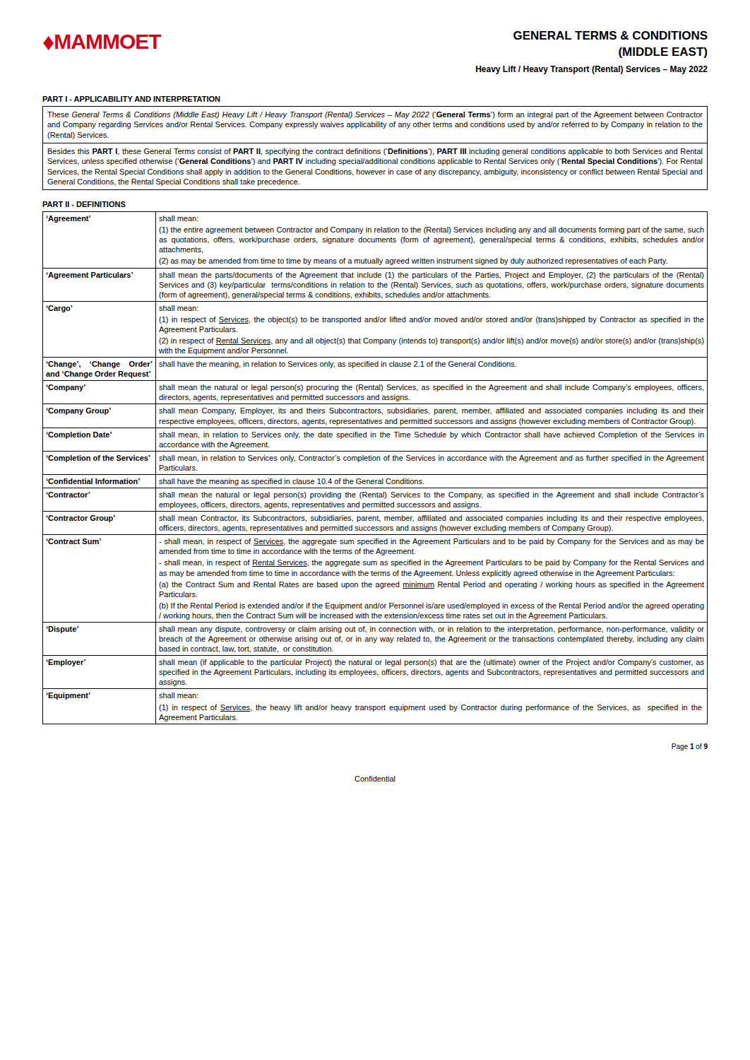♦MAMMOET
GENERAL TERMS & CONDITIONS
(MIDDLE EAST)
Heavy Lift / Heavy Transport (Rental) Services – May 2022
PART I - APPLICABILITY AND INTERPRETATION
| These General Terms & Conditions (Middle East) Heavy Lift / Heavy Transport (Rental) Services – May 2022 (‘ General Terms ’) form an integral part of the Agreement between Contractor and Company regarding Services and/or Rental Services. Company expressly waives applicability of any other terms and conditions used by and/or referred to by Company in relation to the (Rental) Services. |
| Besides this PART I , these General Terms consist of PART II , specifying the contract definitions (‘ Definitions ’), PART III including general conditions applicable to both Services and Rental Services, unless specified otherwise (‘ General Conditions ’) and PART IV including special/additional conditions applicable to Rental Services only (‘ Rental Special Conditions ’). For Rental Services, the Rental Special Conditions shall apply in addition to the General Conditions, however in case of any discrepancy, ambiguity, inconsistency or conflict between Rental Special and General Conditions, the Rental Special Conditions shall take precedence. |
PART II - DEFINITIONS
| ‘Agreement’ | shall mean: (1) the entire agreement between Contractor and Company in relation to the (Rental) Services including any and all documents forming part of the same, such as quotations, offers, work/purchase orders, signature documents (form of agreement), general/special terms & conditions, exhibits, schedules and/or attachments, (2) as may be amended from time to time by means of a mutually agreed written instrument signed by duly authorized representatives of each Party. |
| ‘Agreement Particulars’ | shall mean the parts/documents of the Agreement that include (1) the particulars of the Parties, Project and Employer, (2) the particulars of the (Rental) Services and (3) key/particular terms/conditions in relation to the (Rental) Services, such as quotations, offers, work/purchase orders, signature documents (form of agreement), general/special terms & conditions, exhibits, schedules and/or attachments. |
| ‘Cargo’ | shall mean: (1) in respect of Services , the object(s) to be transported and/or lifted and/or moved and/or stored and/or (trans)shipped by Contractor as specified in the Agreement Particulars. (2) in respect of Rental Services , any and all object(s) that Company (intends to) transport(s) and/or lift(s) and/or move(s) and/or store(s) and/or (trans)ship(s) with the Equipment and/or Personnel. |
| ‘Change’, ‘Change Order’ and ‘Change Order Request’ | shall have the meaning, in relation to Services only, as specified in clause 2.1 of the General Conditions. |
| ‘Company’ | shall mean the natural or legal person(s) procuring the (Rental) Services, as specified in the Agreement and shall include Company’s employees, officers, directors, agents, representatives and permitted successors and assigns. |
| ‘Company Group’ | shall mean Company, Employer, its and theirs Subcontractors, subsidiaries, parent, member, affiliated and associated companies including its and their respective employees, officers, directors, agents, representatives and permitted successors and assigns (however excluding members of Contractor Group). |
| ‘Completion Date’ | shall mean, in relation to Services only, the date specified in the Time Schedule by which Contractor shall have achieved Completion of the Services in accordance with the Agreement. |
| ‘Completion of the Services’ | shall mean, in relation to Services only, Contractor’s completion of the Services in accordance with the Agreement and as further specified in the Agreement Particulars. |
| ‘Confidential Information’ | shall have the meaning as specified in clause 10.4 of the General Conditions. |
| ‘Contractor’ | shall mean the natural or legal person(s) providing the (Rental) Services to the Company, as specified in the Agreement and shall include Contractor’s employees, officers, directors, agents, representatives and permitted successors and assigns. |
| ‘Contractor Group’ | shall mean Contractor, its Subcontractors, subsidiaries, parent, member, affiliated and associated companies including its and their respective employees, officers, directors, agents, representatives and permitted successors and assigns (however excluding members of Company Group). |
| ‘Contract Sum’ | - shall mean, in respect of Services , the aggregate sum specified in the Agreement Particulars and to be paid by Company for the Services and as may be amended from time to time in accordance with the terms of the Agreement. - shall mean, in respect of Rental Services , the aggregate sum as specified in the Agreement Particulars to be paid by Company for the Rental Services and as may be amended from time to time in accordance with the terms of the Agreement. Unless explicitly agreed otherwise in the Agreement Particulars: (a) the Contract Sum and Rental Rates are based upon the agreed minimum Rental Period and operating / working hours as specified in the Agreement Particulars. (b) If the Rental Period is extended and/or if the Equipment and/or Personnel is/are used/employed in excess of the Rental Period and/or the agreed operating / working hours, then the Contract Sum will be increased with the extension/excess time rates set out in the Agreement Particulars. |
| ‘Dispute’ | shall mean any dispute, controversy or claim arising out of, in connection with, or in relation to the interpretation, performance, non-performance, validity or breach of the Agreement or otherwise arising out of, or in any way related to, the Agreement or the transactions contemplated thereby, including any claim based in contract, law, tort, statute, or constitution. |
| ‘Employer’ | shall mean (if applicable to the particular Project) the natural or legal person(s) that are the (ultimate) owner of the Project and/or Company’s customer, as specified in the Agreement Particulars, including its employees, officers, directors, agents and Subcontractors, representatives and permitted successors and assigns. |
| ‘Equipment’ | shall mean: (1) in respect of Services , the heavy lift and/or heavy transport equipment used by Contractor during performance of the Services, as specified in the Agreement Particulars. |
Page 1 of 9
Confidential